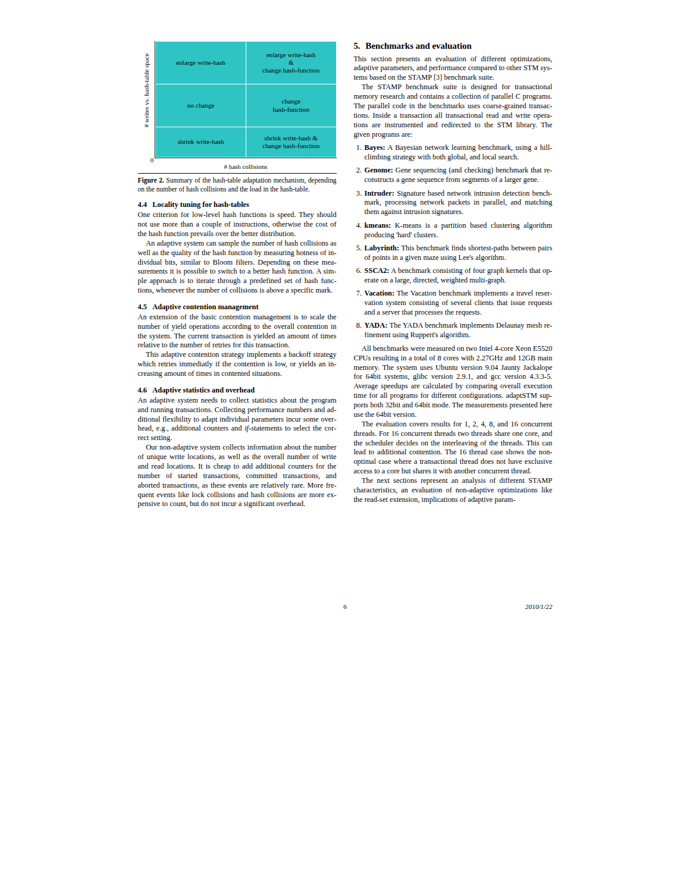# writes vs. hash-table space
| enlarge write-hash | enlarge write-hash & change hash-function |
| no change | change hash-function |
| shrink write-hash | shrink write-hash & change hash-function |
0
# hash collisions
Figure 2. Summary of the hash-table adaptation mechanism, depending on the number of hash collisions and the load in the hash-table.
4.4 Locality tuning for hash-tables
One criterion for low-level hash functions is speed. They should not use more than a couple of instructions, otherwise the cost of the hash function prevails over the better distribution.
An adaptive system can sample the number of hash collisions as well as the quality of the hash function by measuring hotness of individual bits, similar to Bloom filters. Depending on these measurements it is possible to switch to a better hash function. A simple approach is to iterate through a predefined set of hash functions, whenever the number of collisions is above a specific mark.
4.5 Adaptive contention management
An extension of the basic contention management is to scale the number of yield operations according to the overall contention in the system. The current transaction is yielded an amount of times relative to the number of retries for this transaction.
This adaptive contention strategy implements a backoff strategy which retries immediatly if the contention is low, or yields an increasing amount of times in contented situations.
4.6 Adaptive statistics and overhead
An adaptive system needs to collect statistics about the program and running transactions. Collecting performance numbers and additional flexibility to adapt individual parameters incur some overhead, e.g., additional counters and if-statements to select the correct setting.
Our non-adaptive system collects information about the number of unique write locations, as well as the overall number of write and read locations. It is cheap to add additional counters for the number of started transactions, committed transactions, and aborted transactions, as these events are relatively rare. More frequent events like lock collisions and hash collisions are more expensive to count, but do not incur a significant overhead.
5. Benchmarks and evaluation
This section presents an evaluation of different optimizations, adaptive parameters, and performance compared to other STM systems based on the STAMP [3] benchmark suite.
The STAMP benchmark suite is designed for transactional memory research and contains a collection of parallel C programs. The parallel code in the benchmarks uses coarse-grained transactions. Inside a transaction all transactional read and write operations are instrumented and redirected to the STM library. The given programs are:
Bayes: A Bayesian network learning benchmark, using a hill-climbing strategy with both global, and local search.
Genome: Gene sequencing (and checking) benchmark that reconstructs a gene sequence from segments of a larger gene.
Intruder: Signature based network intrusion detection benchmark, processing network packets in parallel, and matching them against intrusion signatures.
kmeans: K-means is a partition based clustering algorithm producing 'hard' clusters.
Labyrinth: This benchmark finds shortest-paths between pairs of points in a given maze using Lee's algorithm.
SSCA2: A benchmark consisting of four graph kernels that operate on a large, directed, weighted multi-graph.
Vacation: The Vacation benchmark implements a travel reservation system consisting of several clients that issue requests and a server that processes the requests.
YADA: The YADA benchmark implements Delaunay mesh refinement using Ruppert's algorithm.
All benchmarks were measured on two Intel 4-core Xeon E5520 CPUs resulting in a total of 8 cores with 2.27GHz and 12GB main memory. The system uses Ubuntu version 9.04 Jaunty Jackalope for 64bit systems, glibc version 2.9.1, and gcc version 4.3.3-5. Average speedups are calculated by comparing overall execution time for all programs for different configurations. adaptSTM supports both 32bit and 64bit mode. The measurements presented here use the 64bit version.
The evaluation covers results for 1, 2, 4, 8, and 16 concurrent threads. For 16 concurrent threads two threads share one core, and the scheduler decides on the interleaving of the threads. This can lead to additional contention. The 16 thread case shows the non-optimal case where a transactional thread does not have exclusive access to a core but shares it with another concurrent thread.
The next sections represent an analysis of different STAMP characteristics, an evaluation of non-adaptive optimizations like the read-set extension, implications of adaptive param-
6
2010/1/22